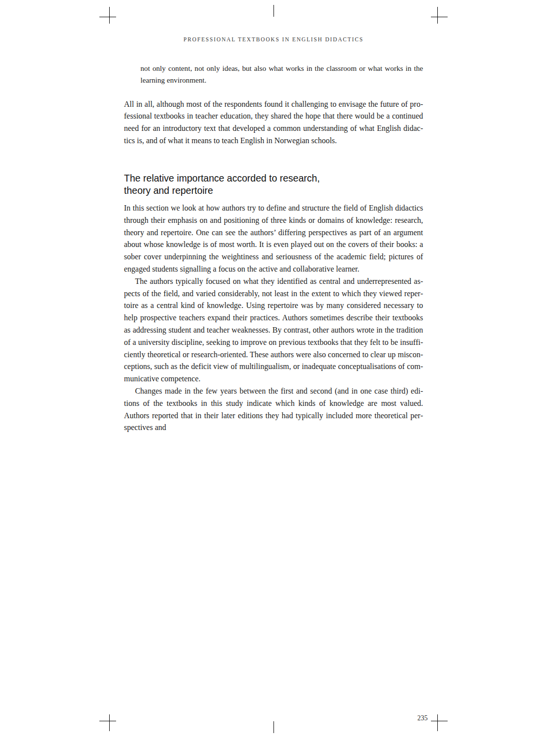Professional Textbooks in English Didactics
not only content, not only ideas, but also what works in the classroom or what works in the learning environment.
All in all, although most of the respondents found it challenging to envisage the future of professional textbooks in teacher education, they shared the hope that there would be a continued need for an introductory text that developed a common understanding of what English didactics is, and of what it means to teach English in Norwegian schools.
The relative importance accorded to research,
theory and repertoire
In this section we look at how authors try to define and structure the field of English didactics through their emphasis on and positioning of three kinds or domains of knowledge: research, theory and repertoire. One can see the authors’ differing perspectives as part of an argument about whose knowledge is of most worth. It is even played out on the covers of their books: a sober cover underpinning the weightiness and seriousness of the academic field; pictures of engaged students signalling a focus on the active and collaborative learner.
The authors typically focused on what they identified as central and underrepresented aspects of the field, and varied considerably, not least in the extent to which they viewed repertoire as a central kind of knowledge. Using repertoire was by many considered necessary to help prospective teachers expand their practices. Authors sometimes describe their textbooks as addressing student and teacher weaknesses. By contrast, other authors wrote in the tradition of a university discipline, seeking to improve on previous textbooks that they felt to be insufficiently theoretical or research-oriented. These authors were also concerned to clear up misconceptions, such as the deficit view of multilingualism, or inadequate conceptualisations of communicative competence.
Changes made in the few years between the first and second (and in one case third) editions of the textbooks in this study indicate which kinds of knowledge are most valued. Authors reported that in their later editions they had typically included more theoretical perspectives and
235